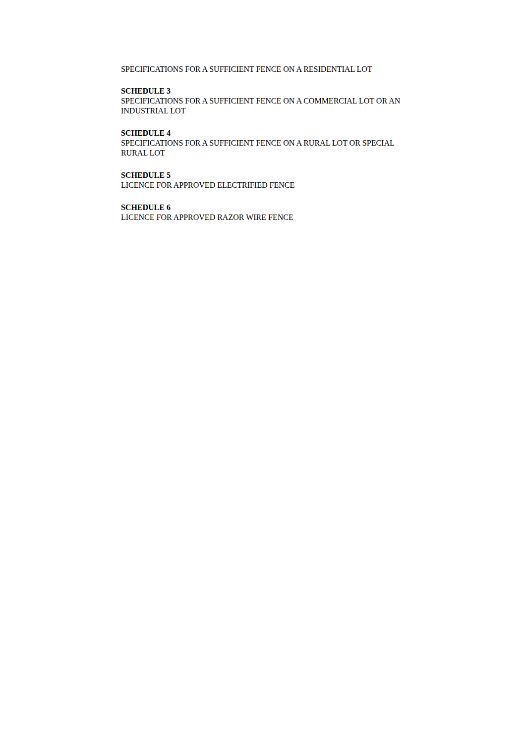SPECIFICATIONS FOR A SUFFICIENT FENCE ON A RESIDENTIAL LOT
SCHEDULE 3
SPECIFICATIONS FOR A SUFFICIENT FENCE ON A COMMERCIAL LOT OR AN INDUSTRIAL LOT
SCHEDULE 4
SPECIFICATIONS FOR A SUFFICIENT FENCE ON A RURAL LOT OR SPECIAL RURAL LOT
SCHEDULE 5
LICENCE FOR APPROVED ELECTRIFIED FENCE
SCHEDULE 6
LICENCE FOR APPROVED RAZOR WIRE FENCE